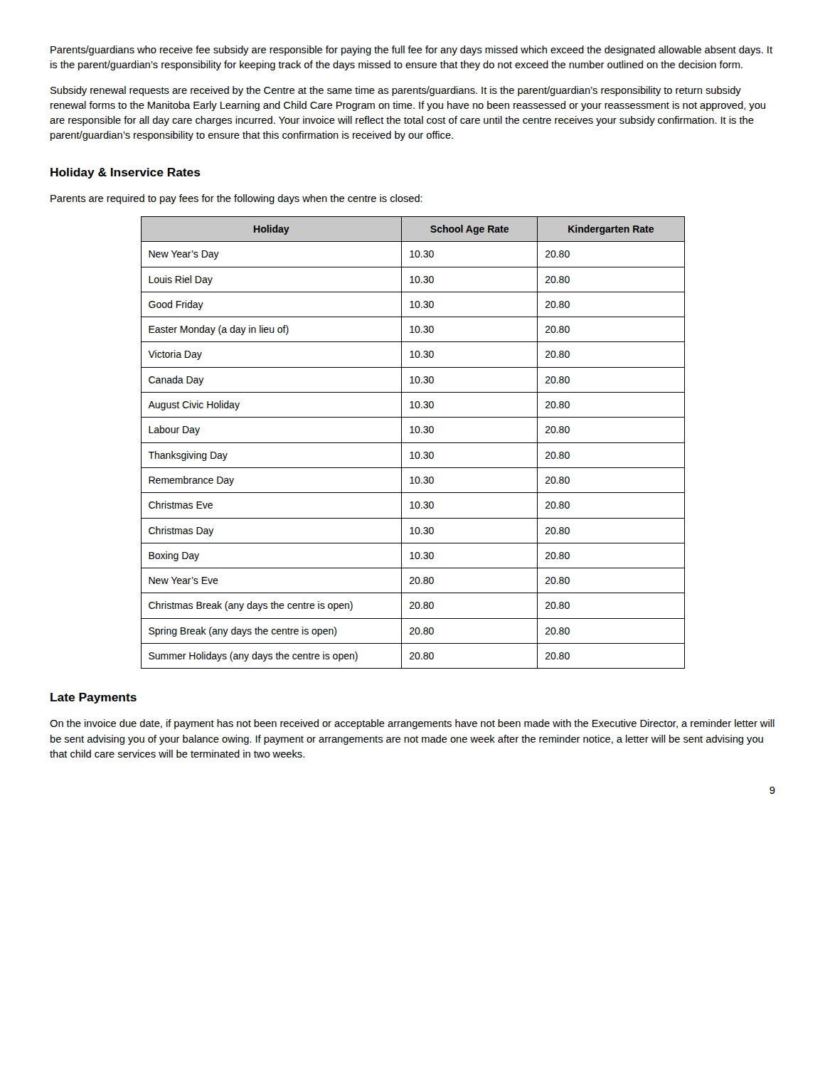Parents/guardians who receive fee subsidy are responsible for paying the full fee for any days missed which exceed the designated allowable absent days. It is the parent/guardian’s responsibility for keeping track of the days missed to ensure that they do not exceed the number outlined on the decision form.
Subsidy renewal requests are received by the Centre at the same time as parents/guardians. It is the parent/guardian’s responsibility to return subsidy renewal forms to the Manitoba Early Learning and Child Care Program on time. If you have no been reassessed or your reassessment is not approved, you are responsible for all day care charges incurred. Your invoice will reflect the total cost of care until the centre receives your subsidy confirmation. It is the parent/guardian’s responsibility to ensure that this confirmation is received by our office.
Holiday & Inservice Rates
Parents are required to pay fees for the following days when the centre is closed:
| Holiday | School Age Rate | Kindergarten Rate |
| --- | --- | --- |
| New Year’s Day | 10.30 | 20.80 |
| Louis Riel Day | 10.30 | 20.80 |
| Good Friday | 10.30 | 20.80 |
| Easter Monday (a day in lieu of) | 10.30 | 20.80 |
| Victoria Day | 10.30 | 20.80 |
| Canada Day | 10.30 | 20.80 |
| August Civic Holiday | 10.30 | 20.80 |
| Labour Day | 10.30 | 20.80 |
| Thanksgiving Day | 10.30 | 20.80 |
| Remembrance Day | 10.30 | 20.80 |
| Christmas Eve | 10.30 | 20.80 |
| Christmas Day | 10.30 | 20.80 |
| Boxing Day | 10.30 | 20.80 |
| New Year’s Eve | 20.80 | 20.80 |
| Christmas Break (any days the centre is open) | 20.80 | 20.80 |
| Spring Break (any days the centre is open) | 20.80 | 20.80 |
| Summer Holidays (any days the centre is open) | 20.80 | 20.80 |
Late Payments
On the invoice due date, if payment has not been received or acceptable arrangements have not been made with the Executive Director, a reminder letter will be sent advising you of your balance owing. If payment or arrangements are not made one week after the reminder notice, a letter will be sent advising you that child care services will be terminated in two weeks.
9